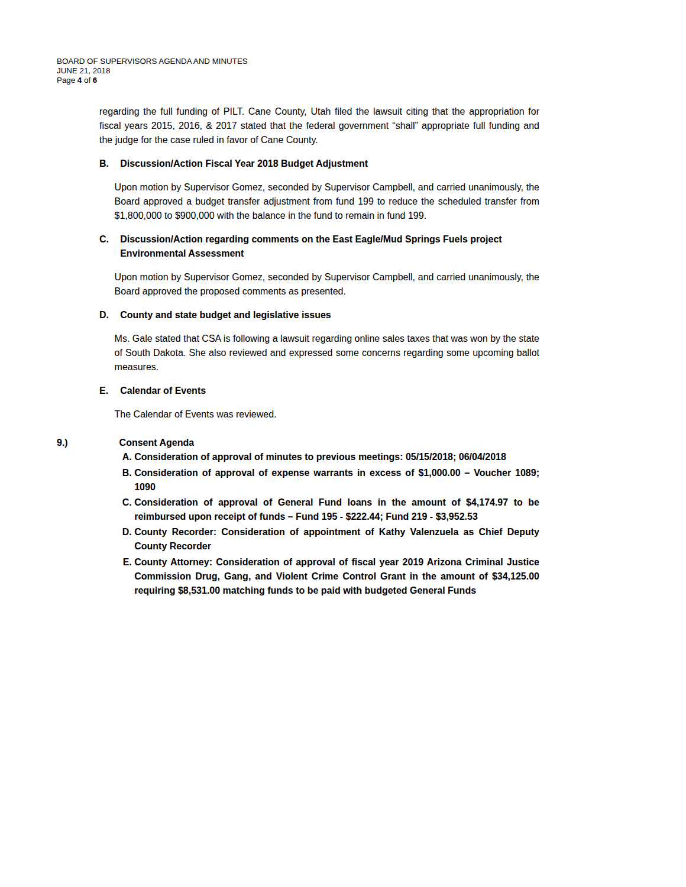BOARD OF SUPERVISORS AGENDA AND MINUTES
JUNE 21, 2018
Page 4 of 6
regarding the full funding of PILT. Cane County, Utah filed the lawsuit citing that the appropriation for fiscal years 2015, 2016, & 2017 stated that the federal government “shall” appropriate full funding and the judge for the case ruled in favor of Cane County.
B.
Discussion/Action Fiscal Year 2018 Budget Adjustment
Upon motion by Supervisor Gomez, seconded by Supervisor Campbell, and carried unanimously, the Board approved a budget transfer adjustment from fund 199 to reduce the scheduled transfer from $1,800,000 to $900,000 with the balance in the fund to remain in fund 199.
C.
Discussion/Action regarding comments on the East Eagle/Mud Springs Fuels project Environmental Assessment
Upon motion by Supervisor Gomez, seconded by Supervisor Campbell, and carried unanimously, the Board approved the proposed comments as presented.
D.
County and state budget and legislative issues
Ms. Gale stated that CSA is following a lawsuit regarding online sales taxes that was won by the state of South Dakota. She also reviewed and expressed some concerns regarding some upcoming ballot measures.
E.
Calendar of Events
The Calendar of Events was reviewed.
9.)
Consent Agenda
Consideration of approval of minutes to previous meetings: 05/15/2018; 06/04/2018
Consideration of approval of expense warrants in excess of $1,000.00 – Voucher 1089; 1090
Consideration of approval of General Fund loans in the amount of $4,174.97 to be reimbursed upon receipt of funds – Fund 195 - $222.44; Fund 219 - $3,952.53
County Recorder: Consideration of appointment of Kathy Valenzuela as Chief Deputy County Recorder
County Attorney: Consideration of approval of fiscal year 2019 Arizona Criminal Justice Commission Drug, Gang, and Violent Crime Control Grant in the amount of $34,125.00 requiring $8,531.00 matching funds to be paid with budgeted General Funds